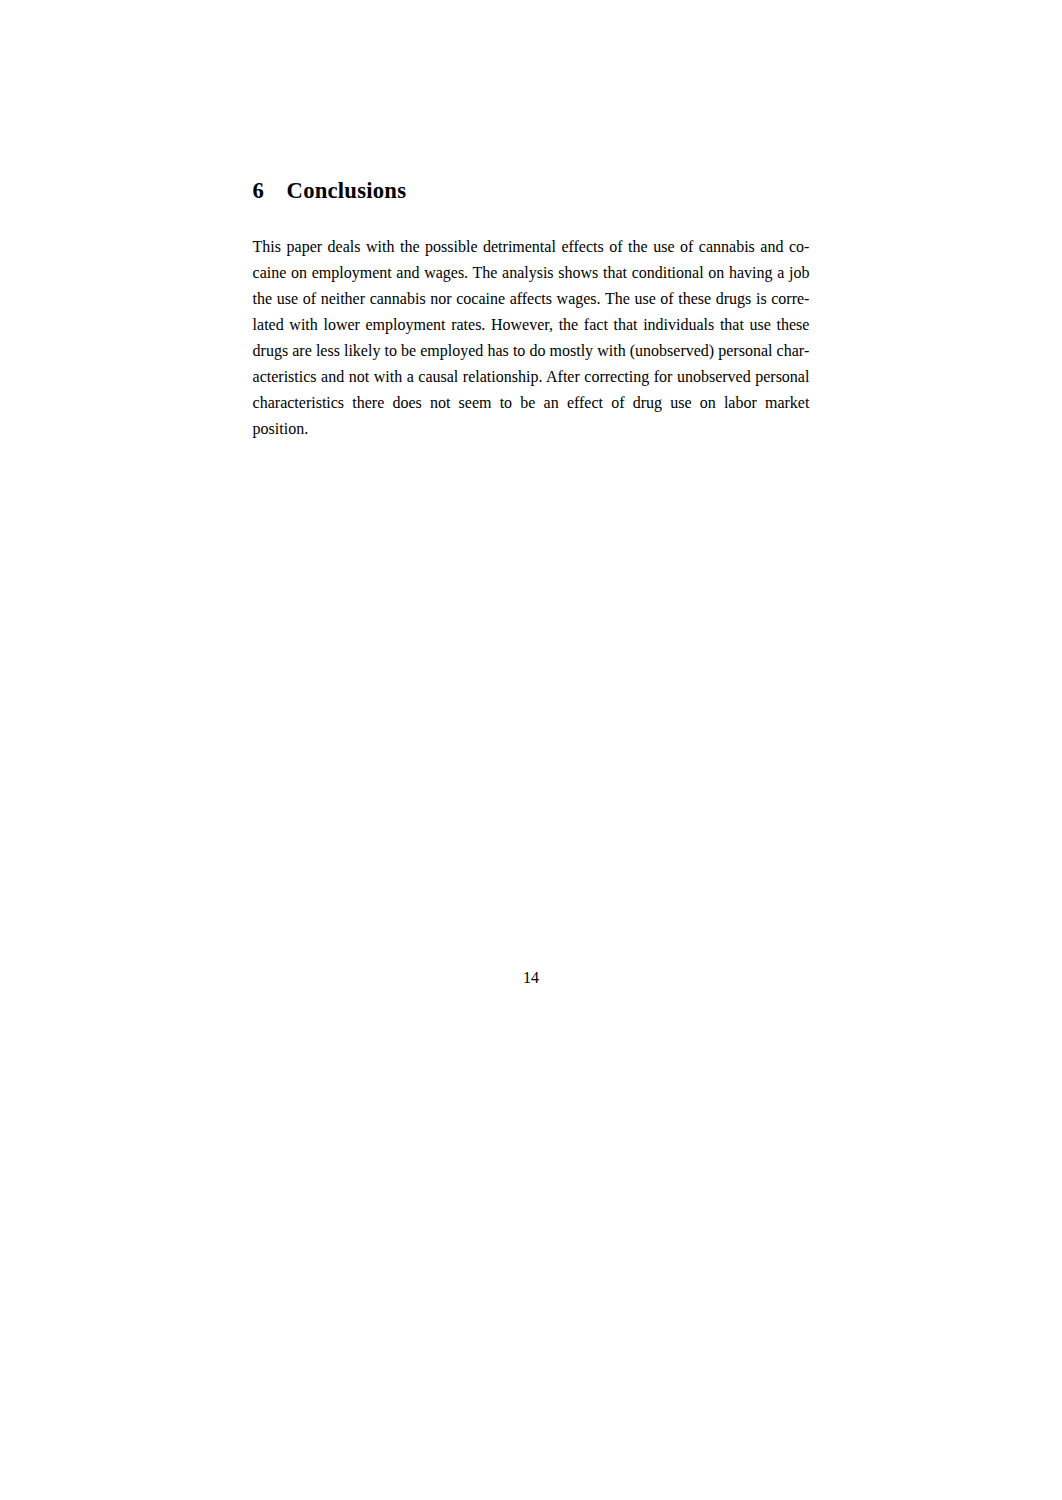6 Conclusions
This paper deals with the possible detrimental effects of the use of cannabis and cocaine on employment and wages. The analysis shows that conditional on having a job the use of neither cannabis nor cocaine affects wages. The use of these drugs is correlated with lower employment rates. However, the fact that individuals that use these drugs are less likely to be employed has to do mostly with (unobserved) personal characteristics and not with a causal relationship. After correcting for unobserved personal characteristics there does not seem to be an effect of drug use on labor market position.
14